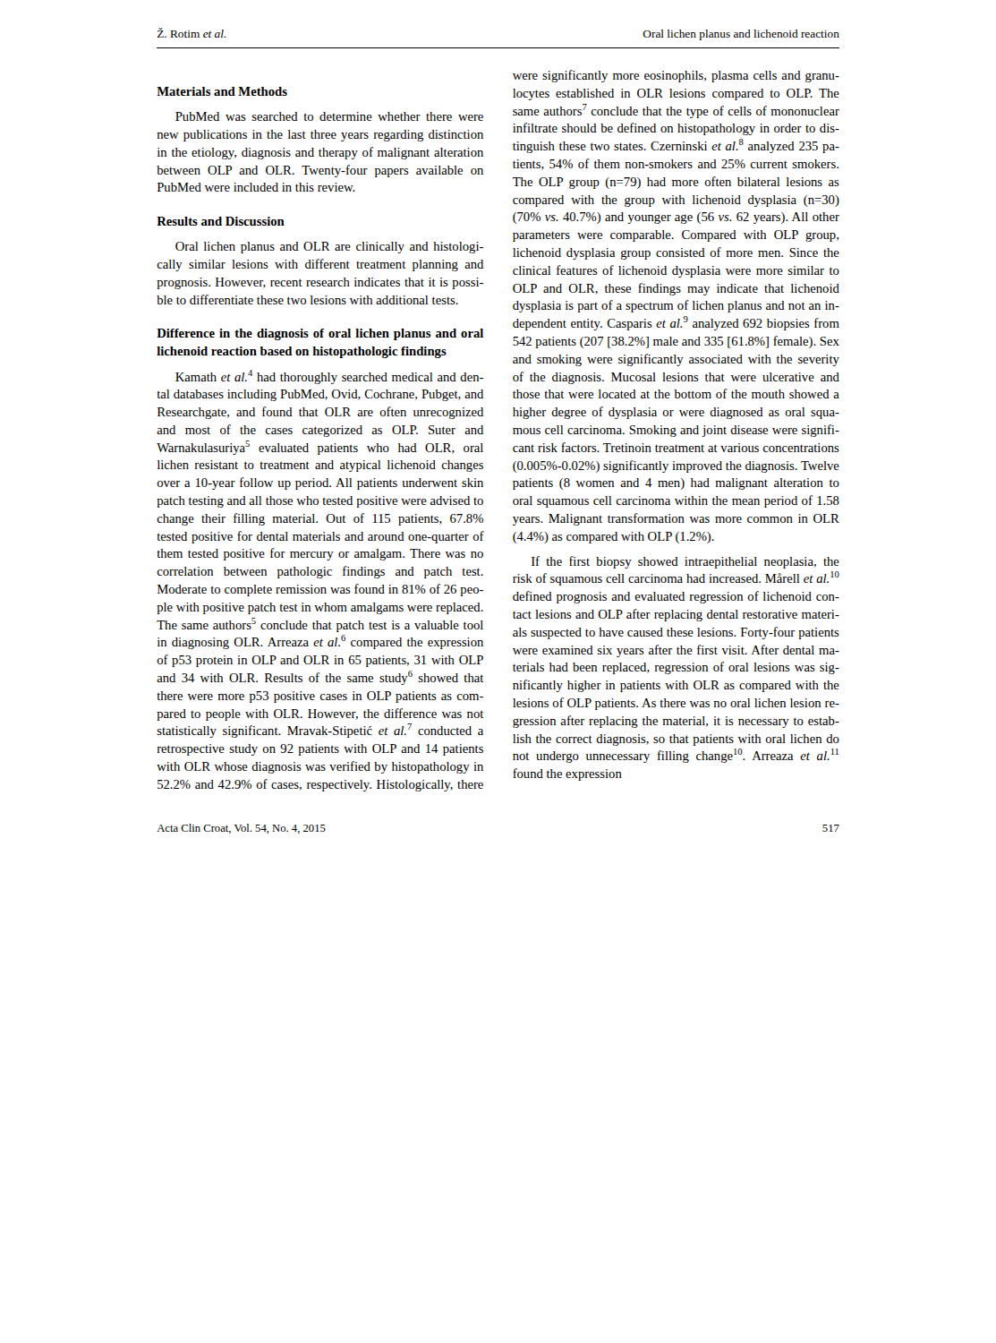Ž. Rotim et al. Oral lichen planus and lichenoid reaction
Materials and Methods
PubMed was searched to determine whether there were new publications in the last three years regarding distinction in the etiology, diagnosis and therapy of malignant alteration between OLP and OLR. Twenty-four papers available on PubMed were included in this review.
Results and Discussion
Oral lichen planus and OLR are clinically and histologically similar lesions with different treatment planning and prognosis. However, recent research indicates that it is possible to differentiate these two lesions with additional tests.
Difference in the diagnosis of oral lichen planus and oral lichenoid reaction based on histopathologic findings
Kamath et al.4 had thoroughly searched medical and dental databases including PubMed, Ovid, Cochrane, Pubget, and Researchgate, and found that OLR are often unrecognized and most of the cases categorized as OLP. Suter and Warnakulasuriya5 evaluated patients who had OLR, oral lichen resistant to treatment and atypical lichenoid changes over a 10-year follow up period. All patients underwent skin patch testing and all those who tested positive were advised to change their filling material. Out of 115 patients, 67.8% tested positive for dental materials and around one-quarter of them tested positive for mercury or amalgam. There was no correlation between pathologic findings and patch test. Moderate to complete remission was found in 81% of 26 people with positive patch test in whom amalgams were replaced. The same authors5 conclude that patch test is a valuable tool in diagnosing OLR. Arreaza et al.6 compared the expression of p53 protein in OLP and OLR in 65 patients, 31 with OLP and 34 with OLR. Results of the same study6 showed that there were more p53 positive cases in OLP patients as compared to people with OLR. However, the difference was not statistically significant. Mravak-Stipetić et al.7 conducted a retrospective study on 92 patients with OLP and 14 patients with OLR whose diagnosis was verified by histopathology in 52.2% and 42.9% of cases, respectively. Histologically, there were significantly more eosinophils, plasma cells and granulocytes established in OLR lesions compared to OLP. The same authors7 conclude that the type of cells of mononuclear infiltrate should be defined on histopathology in order to distinguish these two states. Czerninski et al.8 analyzed 235 patients, 54% of them non-smokers and 25% current smokers. The OLP group (n=79) had more often bilateral lesions as compared with the group with lichenoid dysplasia (n=30) (70% vs. 40.7%) and younger age (56 vs. 62 years). All other parameters were comparable. Compared with OLP group, lichenoid dysplasia group consisted of more men. Since the clinical features of lichenoid dysplasia were more similar to OLP and OLR, these findings may indicate that lichenoid dysplasia is part of a spectrum of lichen planus and not an independent entity. Casparis et al.9 analyzed 692 biopsies from 542 patients (207 [38.2%] male and 335 [61.8%] female). Sex and smoking were significantly associated with the severity of the diagnosis. Mucosal lesions that were ulcerative and those that were located at the bottom of the mouth showed a higher degree of dysplasia or were diagnosed as oral squamous cell carcinoma. Smoking and joint disease were significant risk factors. Tretinoin treatment at various concentrations (0.005%-0.02%) significantly improved the diagnosis. Twelve patients (8 women and 4 men) had malignant alteration to oral squamous cell carcinoma within the mean period of 1.58 years. Malignant transformation was more common in OLR (4.4%) as compared with OLP (1.2%).
If the first biopsy showed intraepithelial neoplasia, the risk of squamous cell carcinoma had increased. Mårell et al.10 defined prognosis and evaluated regression of lichenoid contact lesions and OLP after replacing dental restorative materials suspected to have caused these lesions. Forty-four patients were examined six years after the first visit. After dental materials had been replaced, regression of oral lesions was significantly higher in patients with OLR as compared with the lesions of OLP patients. As there was no oral lichen lesion regression after replacing the material, it is necessary to establish the correct diagnosis, so that patients with oral lichen do not undergo unnecessary filling change10. Arreaza et al.11 found the expression
Acta Clin Croat, Vol. 54, No. 4, 2015 517